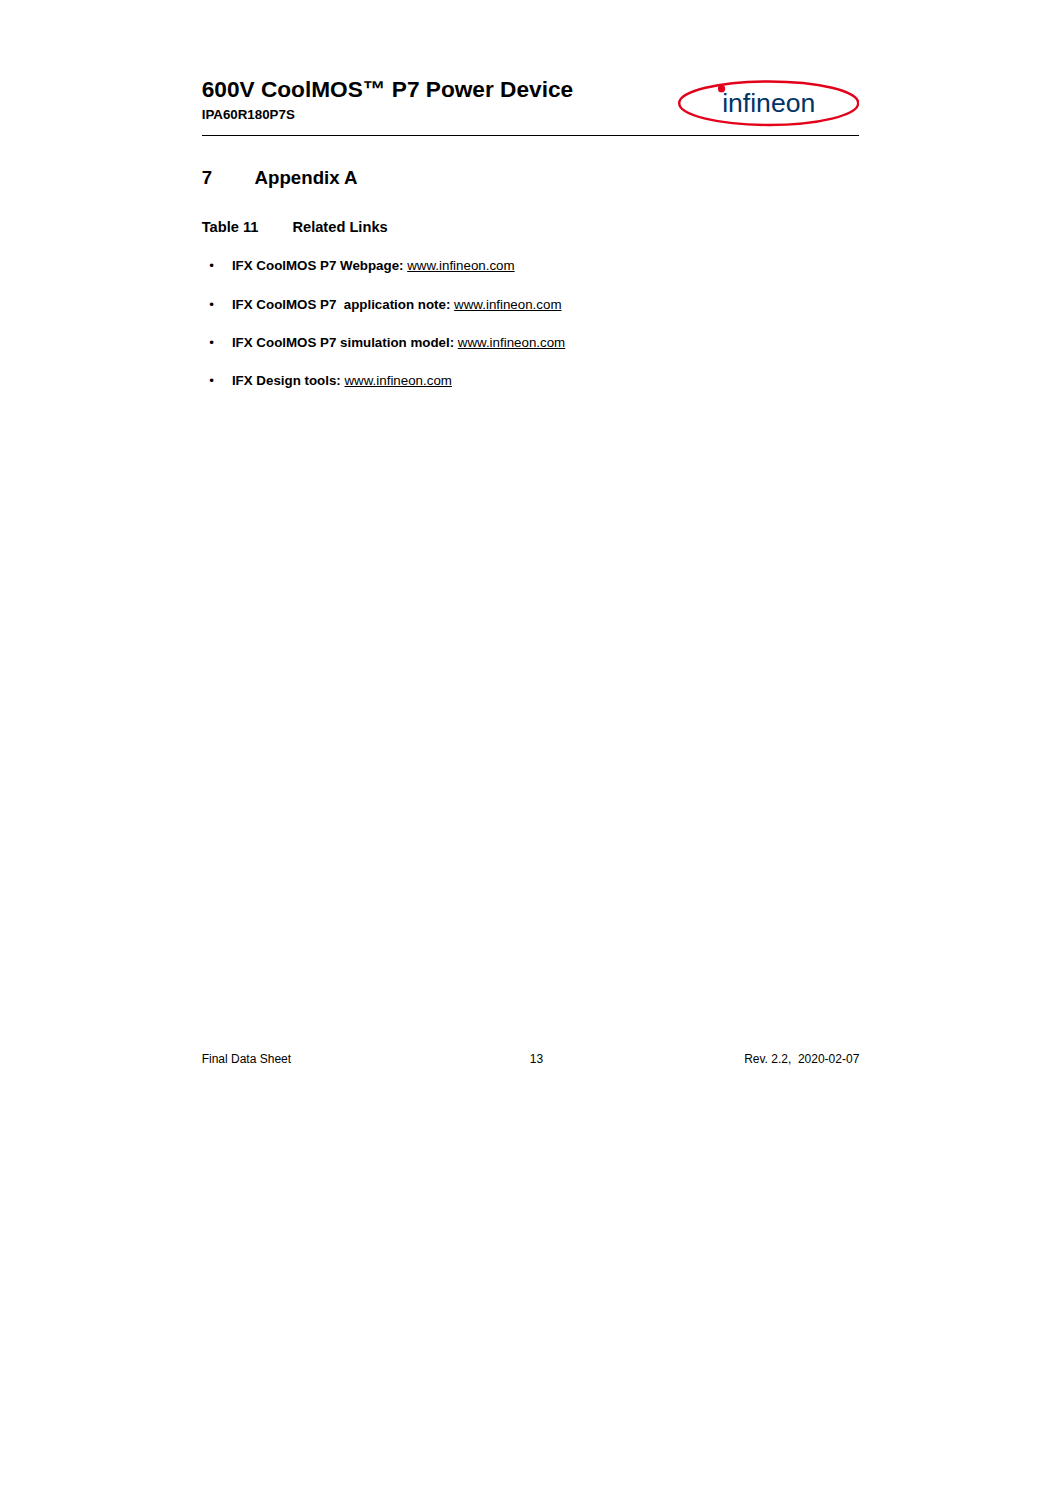600V CoolMOS™ P7 Power Device
IPA60R180P7S
infineon
7 Appendix A
Table 11 Related Links
IFX CoolMOS P7 Webpage: www.infineon.com
IFX CoolMOS P7 application note: www.infineon.com
IFX CoolMOS P7 simulation model: www.infineon.com
IFX Design tools: www.infineon.com
Final Data Sheet
13
Rev. 2.2, 2020-02-07